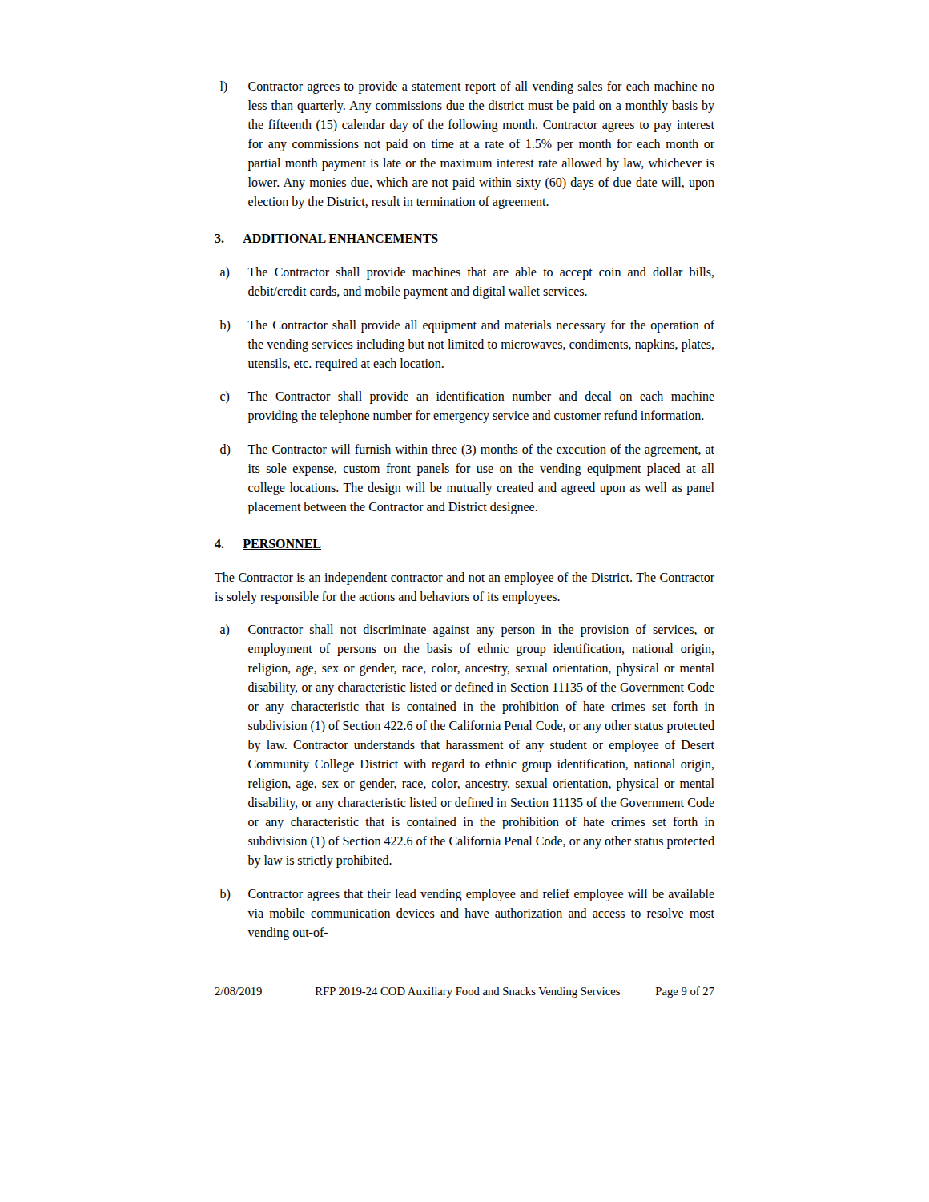l)
Contractor agrees to provide a statement report of all vending sales for each machine no less than quarterly. Any commissions due the district must be paid on a monthly basis by the fifteenth (15) calendar day of the following month. Contractor agrees to pay interest for any commissions not paid on time at a rate of 1.5% per month for each month or partial month payment is late or the maximum interest rate allowed by law, whichever is lower. Any monies due, which are not paid within sixty (60) days of due date will, upon election by the District, result in termination of agreement.
3.
ADDITIONAL ENHANCEMENTS
a)
The Contractor shall provide machines that are able to accept coin and dollar bills, debit/credit cards, and mobile payment and digital wallet services.
b)
The Contractor shall provide all equipment and materials necessary for the operation of the vending services including but not limited to microwaves, condiments, napkins, plates, utensils, etc. required at each location.
c)
The Contractor shall provide an identification number and decal on each machine providing the telephone number for emergency service and customer refund information.
d)
The Contractor will furnish within three (3) months of the execution of the agreement, at its sole expense, custom front panels for use on the vending equipment placed at all college locations. The design will be mutually created and agreed upon as well as panel placement between the Contractor and District designee.
4.
PERSONNEL
The Contractor is an independent contractor and not an employee of the District. The Contractor is solely responsible for the actions and behaviors of its employees.
a)
Contractor shall not discriminate against any person in the provision of services, or employment of persons on the basis of ethnic group identification, national origin, religion, age, sex or gender, race, color, ancestry, sexual orientation, physical or mental disability, or any characteristic listed or defined in Section 11135 of the Government Code or any characteristic that is contained in the prohibition of hate crimes set forth in subdivision (1) of Section 422.6 of the California Penal Code, or any other status protected by law. Contractor understands that harassment of any student or employee of Desert Community College District with regard to ethnic group identification, national origin, religion, age, sex or gender, race, color, ancestry, sexual orientation, physical or mental disability, or any characteristic listed or defined in Section 11135 of the Government Code or any characteristic that is contained in the prohibition of hate crimes set forth in subdivision (1) of Section 422.6 of the California Penal Code, or any other status protected by law is strictly prohibited.
b)
Contractor agrees that their lead vending employee and relief employee will be available via mobile communication devices and have authorization and access to resolve most vending out-of-
2/08/2019
RFP 2019-24 COD Auxiliary Food and Snacks Vending Services
Page 9 of 27